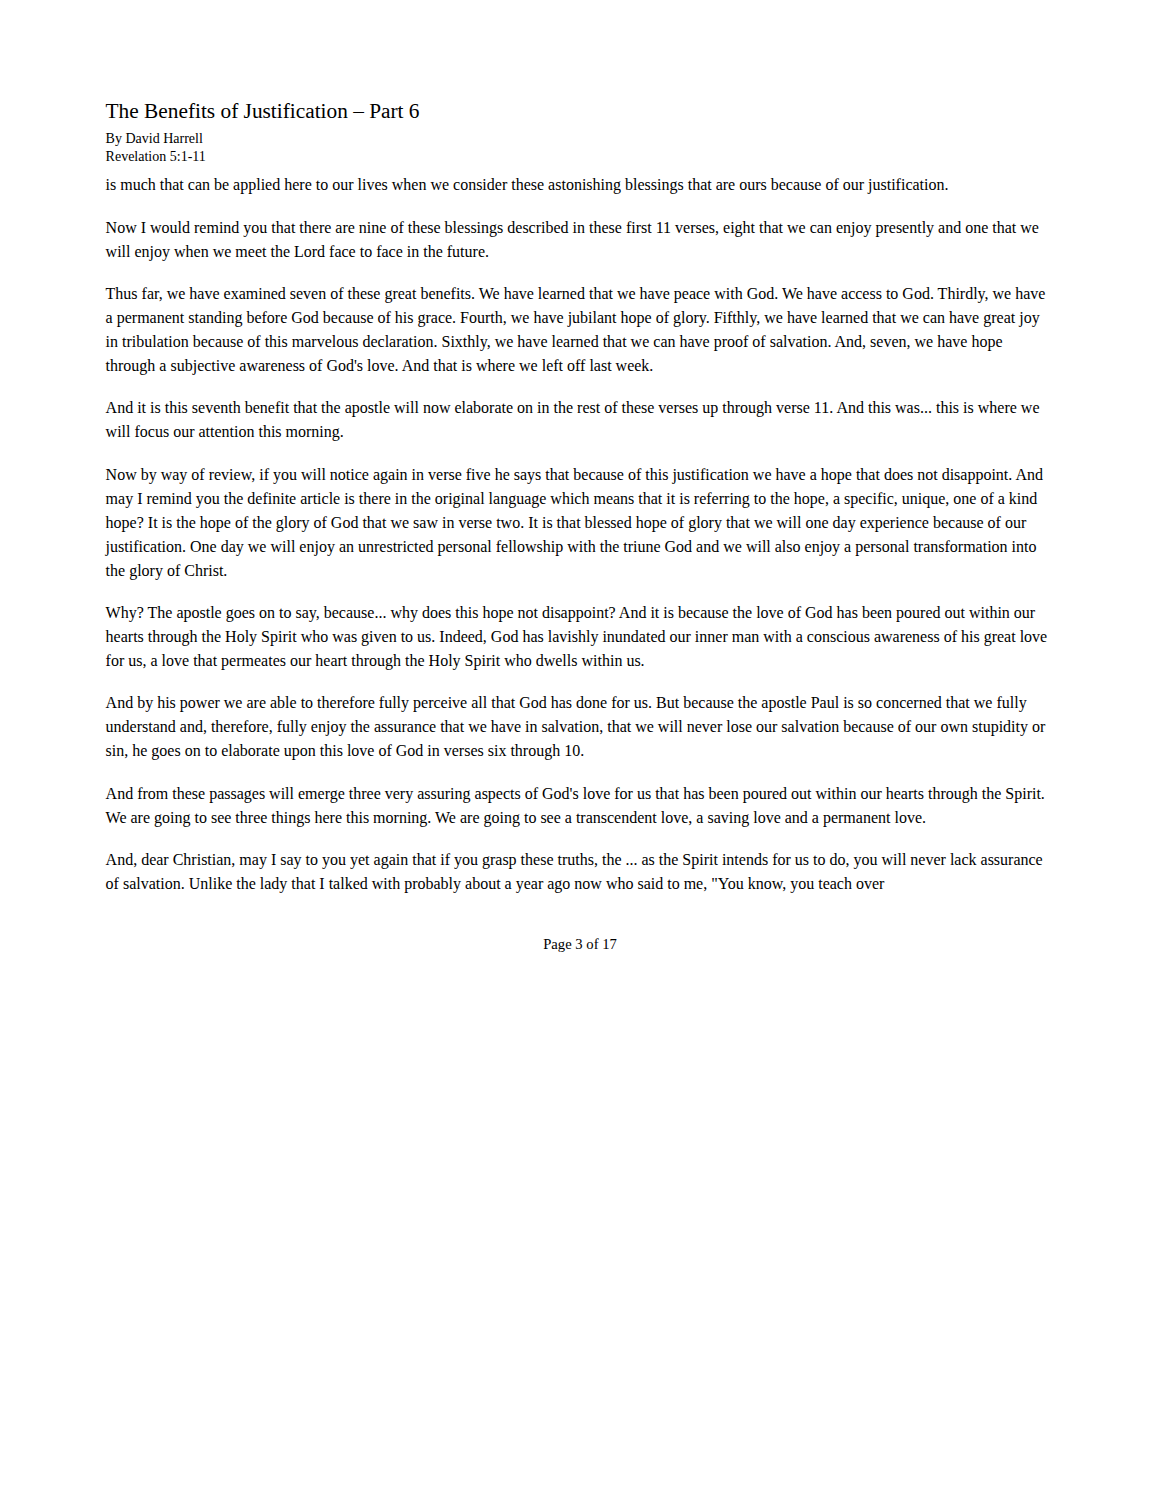The Benefits of Justification – Part 6
By David Harrell
Revelation 5:1-11
is much that can be applied here to our lives when we consider these astonishing blessings that are ours because of our justification.
Now I would remind you that there are nine of these blessings described in these first 11 verses, eight that we can enjoy presently and one that we will enjoy when we meet the Lord face to face in the future.
Thus far, we have examined seven of these great benefits. We have learned that we have peace with God. We have access to God. Thirdly, we have a permanent standing before God because of his grace. Fourth, we have jubilant hope of glory. Fifthly, we have learned that we can have great joy in tribulation because of this marvelous declaration. Sixthly, we have learned that we can have proof of salvation. And, seven, we have hope through a subjective awareness of God's love. And that is where we left off last week.
And it is this seventh benefit that the apostle will now elaborate on in the rest of these verses up through verse 11. And this was... this is where we will focus our attention this morning.
Now by way of review, if you will notice again in verse five he says that because of this justification we have a hope that does not disappoint. And may I remind you the definite article is there in the original language which means that it is referring to the hope, a specific, unique, one of a kind hope? It is the hope of the glory of God that we saw in verse two. It is that blessed hope of glory that we will one day experience because of our justification. One day we will enjoy an unrestricted personal fellowship with the triune God and we will also enjoy a personal transformation into the glory of Christ.
Why? The apostle goes on to say, because... why does this hope not disappoint? And it is because the love of God has been poured out within our hearts through the Holy Spirit who was given to us. Indeed, God has lavishly inundated our inner man with a conscious awareness of his great love for us, a love that permeates our heart through the Holy Spirit who dwells within us.
And by his power we are able to therefore fully perceive all that God has done for us. But because the apostle Paul is so concerned that we fully understand and, therefore, fully enjoy the assurance that we have in salvation, that we will never lose our salvation because of our own stupidity or sin, he goes on to elaborate upon this love of God in verses six through 10.
And from these passages will emerge three very assuring aspects of God's love for us that has been poured out within our hearts through the Spirit. We are going to see three things here this morning. We are going to see a transcendent love, a saving love and a permanent love.
And, dear Christian, may I say to you yet again that if you grasp these truths, the ... as the Spirit intends for us to do, you will never lack assurance of salvation. Unlike the lady that I talked with probably about a year ago now who said to me, "You know, you teach over
Page 3 of 17